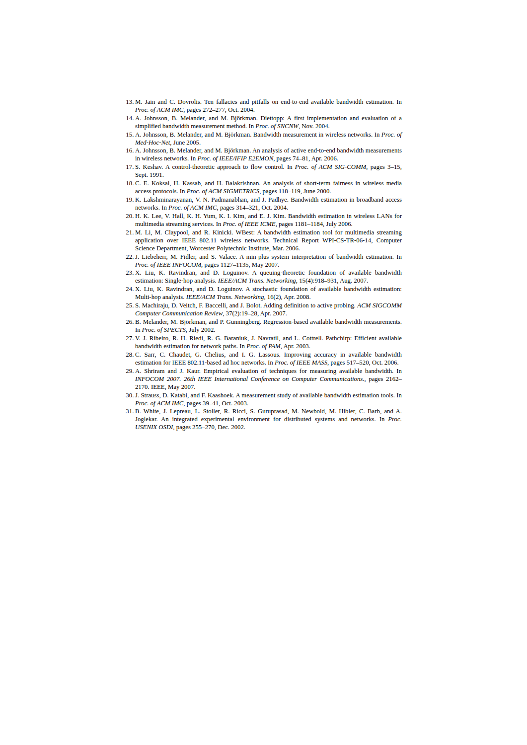13. M. Jain and C. Dovrolis. Ten fallacies and pitfalls on end-to-end available bandwidth estimation. In Proc. of ACM IMC, pages 272–277, Oct. 2004.
14. A. Johnsson, B. Melander, and M. Björkman. Diettopp: A first implementation and evaluation of a simplified bandwidth measurement method. In Proc. of SNCNW, Nov. 2004.
15. A. Johnsson, B. Melander, and M. Björkman. Bandwidth measurement in wireless networks. In Proc. of Med-Hoc-Net, June 2005.
16. A. Johnsson, B. Melander, and M. Björkman. An analysis of active end-to-end bandwidth measurements in wireless networks. In Proc. of IEEE/IFIP E2EMON, pages 74–81, Apr. 2006.
17. S. Keshav. A control-theoretic approach to flow control. In Proc. of ACM SIG-COMM, pages 3–15, Sept. 1991.
18. C. E. Koksal, H. Kassab, and H. Balakrishnan. An analysis of short-term fairness in wireless media access protocols. In Proc. of ACM SIGMETRICS, pages 118–119, June 2000.
19. K. Lakshminarayanan, V. N. Padmanabhan, and J. Padhye. Bandwidth estimation in broadband access networks. In Proc. of ACM IMC, pages 314–321, Oct. 2004.
20. H. K. Lee, V. Hall, K. H. Yum, K. I. Kim, and E. J. Kim. Bandwidth estimation in wireless LANs for multimedia streaming services. In Proc. of IEEE ICME, pages 1181–1184, July 2006.
21. M. Li, M. Claypool, and R. Kinicki. WBest: A bandwidth estimation tool for multimedia streaming application over IEEE 802.11 wireless networks. Technical Report WPI-CS-TR-06-14, Computer Science Department, Worcester Polytechnic Institute, Mar. 2006.
22. J. Liebeherr, M. Fidler, and S. Valaee. A min-plus system interpretation of bandwidth estimation. In Proc. of IEEE INFOCOM, pages 1127–1135, May 2007.
23. X. Liu, K. Ravindran, and D. Loguinov. A queuing-theoretic foundation of available bandwidth estimation: Single-hop analysis. IEEE/ACM Trans. Networking, 15(4):918–931, Aug. 2007.
24. X. Liu, K. Ravindran, and D. Loguinov. A stochastic foundation of available bandwidth estimation: Multi-hop analysis. IEEE/ACM Trans. Networking, 16(2), Apr. 2008.
25. S. Machiraju, D. Veitch, F. Baccelli, and J. Bolot. Adding definition to active probing. ACM SIGCOMM Computer Communication Review, 37(2):19–28, Apr. 2007.
26. B. Melander, M. Björkman, and P. Gunningberg. Regression-based available bandwidth measurements. In Proc. of SPECTS, July 2002.
27. V. J. Ribeiro, R. H. Riedi, R. G. Baraniuk, J. Navratil, and L. Cottrell. Pathchirp: Efficient available bandwidth estimation for network paths. In Proc. of PAM, Apr. 2003.
28. C. Sarr, C. Chaudet, G. Chelius, and I. G. Lassous. Improving accuracy in available bandwidth estimation for IEEE 802.11-based ad hoc networks. In Proc. of IEEE MASS, pages 517–520, Oct. 2006.
29. A. Shriram and J. Kaur. Empirical evaluation of techniques for measuring available bandwidth. In INFOCOM 2007. 26th IEEE International Conference on Computer Communications., pages 2162–2170. IEEE, May 2007.
30. J. Strauss, D. Katabi, and F. Kaashoek. A measurement study of available bandwidth estimation tools. In Proc. of ACM IMC, pages 39–41, Oct. 2003.
31. B. White, J. Lepreau, L. Stoller, R. Ricci, S. Guruprasad, M. Newbold, M. Hibler, C. Barb, and A. Joglekar. An integrated experimental environment for distributed systems and networks. In Proc. USENIX OSDI, pages 255–270, Dec. 2002.